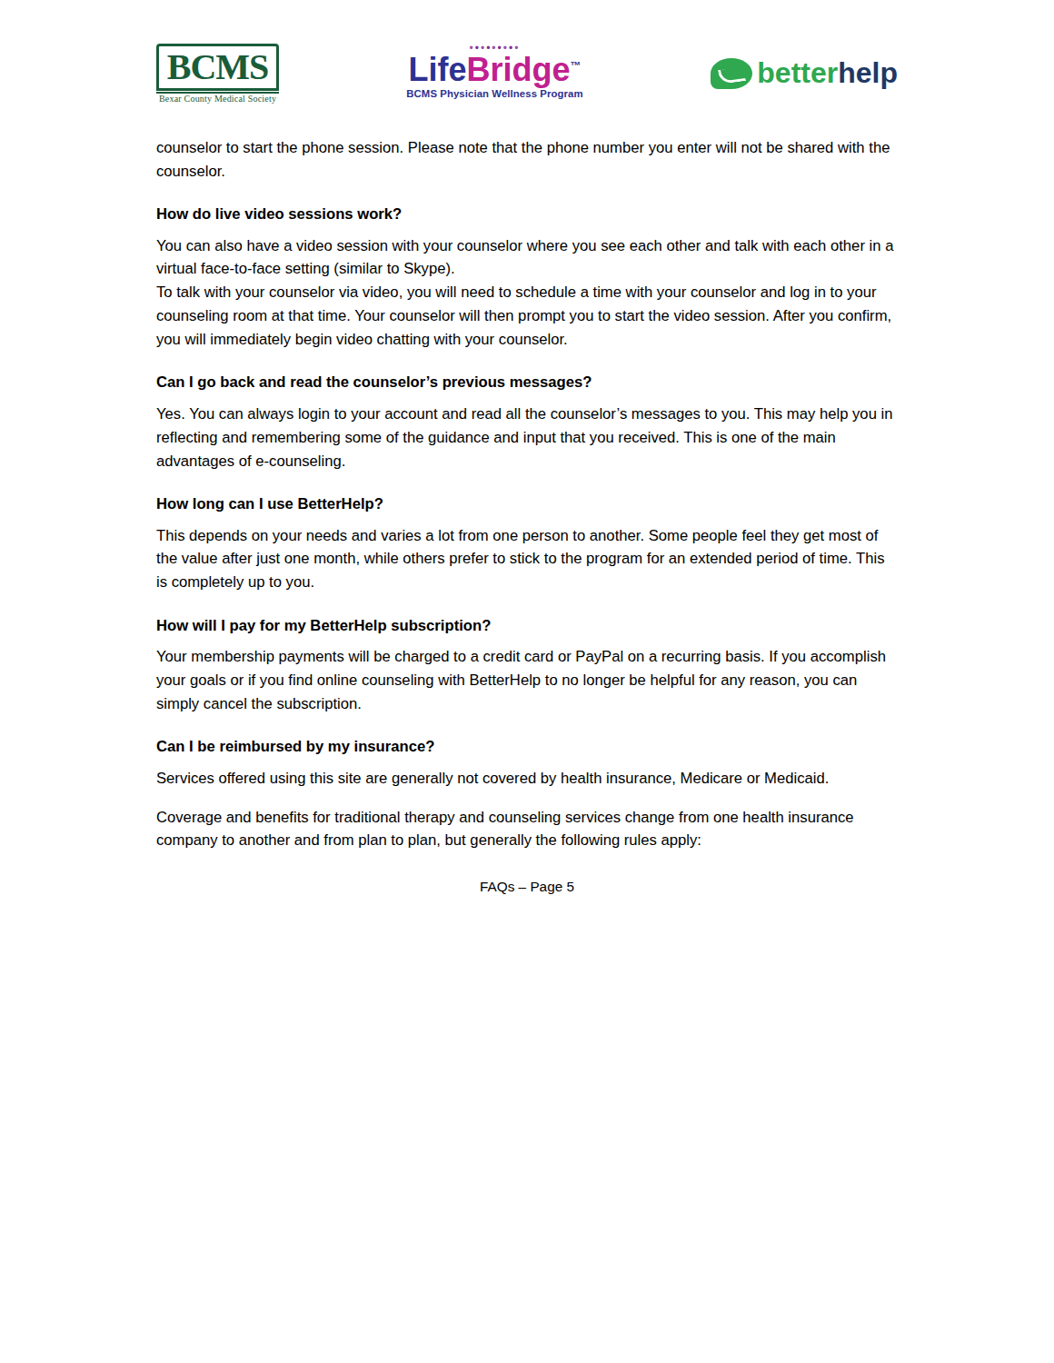BCMS
Bexar County Medical Society
•••••••••
Life Bridge™
BCMS Physician Wellness Program
better help
counselor to start the phone session. Please note that the phone number you enter will not be shared with the counselor.
How do live video sessions work?
You can also have a video session with your counselor where you see each other and talk with each other in a virtual face-to-face setting (similar to Skype).
To talk with your counselor via video, you will need to schedule a time with your counselor and log in to your counseling room at that time. Your counselor will then prompt you to start the video session. After you confirm, you will immediately begin video chatting with your counselor.
Can I go back and read the counselor’s previous messages?
Yes. You can always login to your account and read all the counselor’s messages to you. This may help you in reflecting and remembering some of the guidance and input that you received. This is one of the main advantages of e-counseling.
How long can I use BetterHelp?
This depends on your needs and varies a lot from one person to another. Some people feel they get most of the value after just one month, while others prefer to stick to the program for an extended period of time. This is completely up to you.
How will I pay for my BetterHelp subscription?
Your membership payments will be charged to a credit card or PayPal on a recurring basis. If you accomplish your goals or if you find online counseling with BetterHelp to no longer be helpful for any reason, you can simply cancel the subscription.
Can I be reimbursed by my insurance?
Services offered using this site are generally not covered by health insurance, Medicare or Medicaid.
Coverage and benefits for traditional therapy and counseling services change from one health insurance company to another and from plan to plan, but generally the following rules apply:
FAQs – Page 5